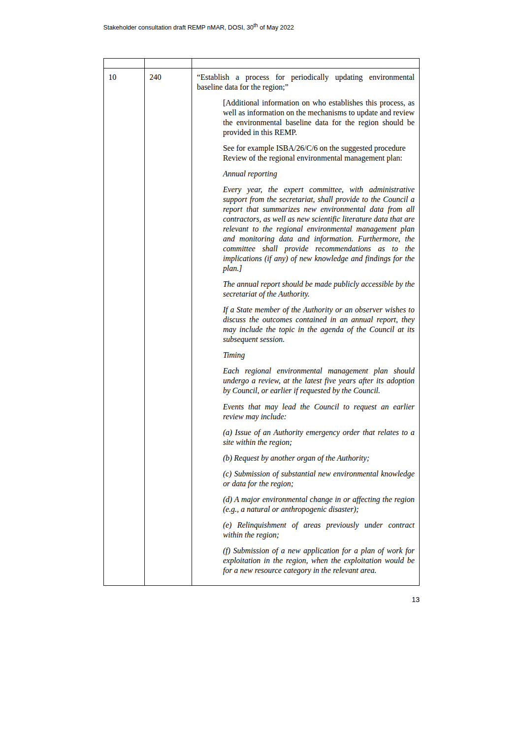Stakeholder consultation draft REMP nMAR, DOSI, 30th of May 2022
| 10 | 240 | “Establish a process for periodically updating environmental baseline data for the region;” [Additional information on who establishes this process, as well as information on the mechanisms to update and review the environmental baseline data for the region should be provided in this REMP. See for example ISBA/26/C/6 on the suggested procedure Review of the regional environmental management plan: Annual reporting Every year, the expert committee, with administrative support from the secretariat, shall provide to the Council a report that summarizes new environmental data from all contractors, as well as new scientific literature data that are relevant to the regional environmental management plan and monitoring data and information. Furthermore, the committee shall provide recommendations as to the implications (if any) of new knowledge and findings for the plan.] The annual report should be made publicly accessible by the secretariat of the Authority. If a State member of the Authority or an observer wishes to discuss the outcomes contained in an annual report, they may include the topic in the agenda of the Council at its subsequent session. Timing Each regional environmental management plan should undergo a review, at the latest five years after its adoption by Council, or earlier if requested by the Council. Events that may lead the Council to request an earlier review may include: (a) Issue of an Authority emergency order that relates to a site within the region; (b) Request by another organ of the Authority; (c) Submission of substantial new environmental knowledge or data for the region; (d) A major environmental change in or affecting the region (e.g., a natural or anthropogenic disaster); (e) Relinquishment of areas previously under contract within the region; (f) Submission of a new application for a plan of work for exploitation in the region, when the exploitation would be for a new resource category in the relevant area. |
13